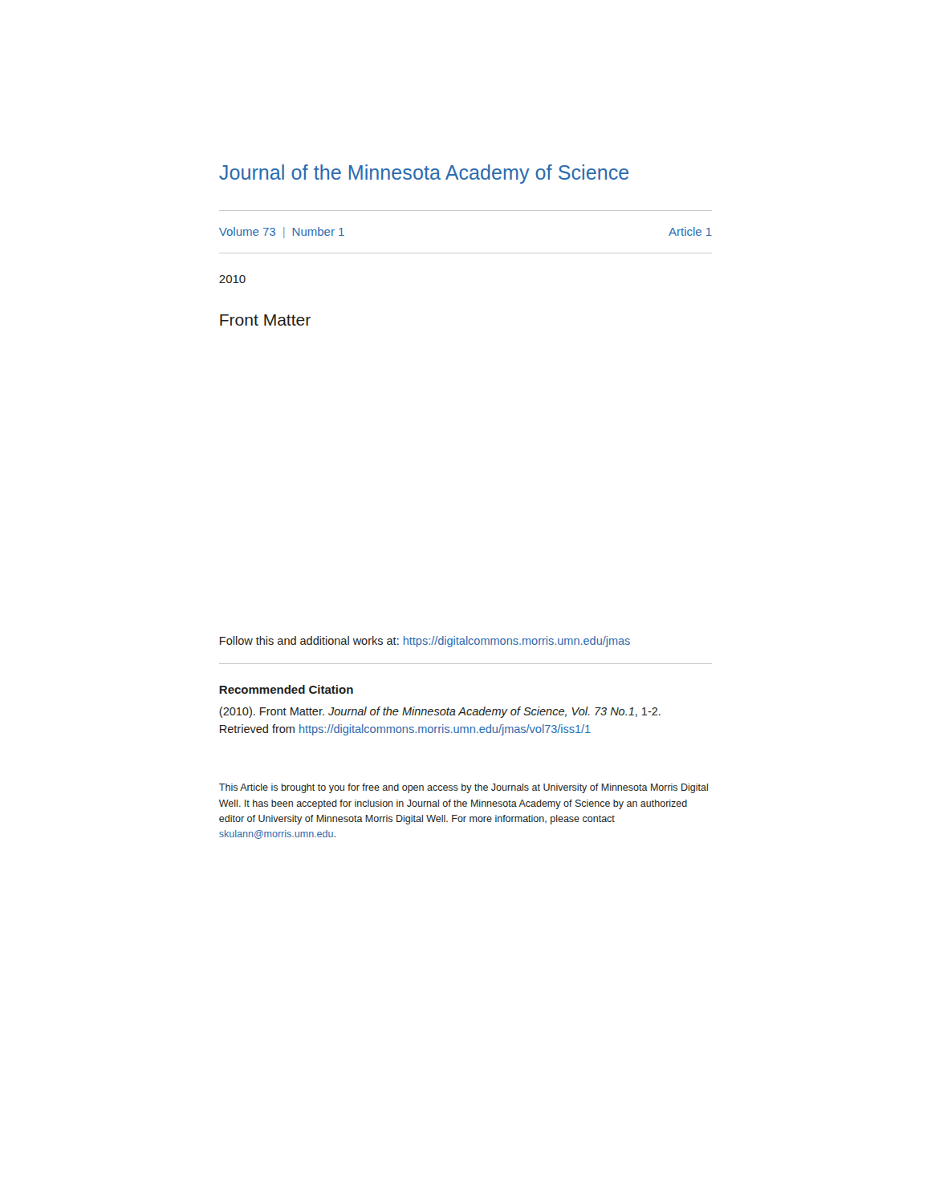Journal of the Minnesota Academy of Science
Volume 73|Number 1
Article 1
2010
Front Matter
Follow this and additional works at: https://digitalcommons.morris.umn.edu/jmas
Recommended Citation
(2010). Front Matter. Journal of the Minnesota Academy of Science, Vol. 73 No.1, 1-2.
Retrieved from https://digitalcommons.morris.umn.edu/jmas/vol73/iss1/1
This Article is brought to you for free and open access by the Journals at University of Minnesota Morris Digital Well. It has been accepted for inclusion in Journal of the Minnesota Academy of Science by an authorized editor of University of Minnesota Morris Digital Well. For more information, please contact skulann@morris.umn.edu.